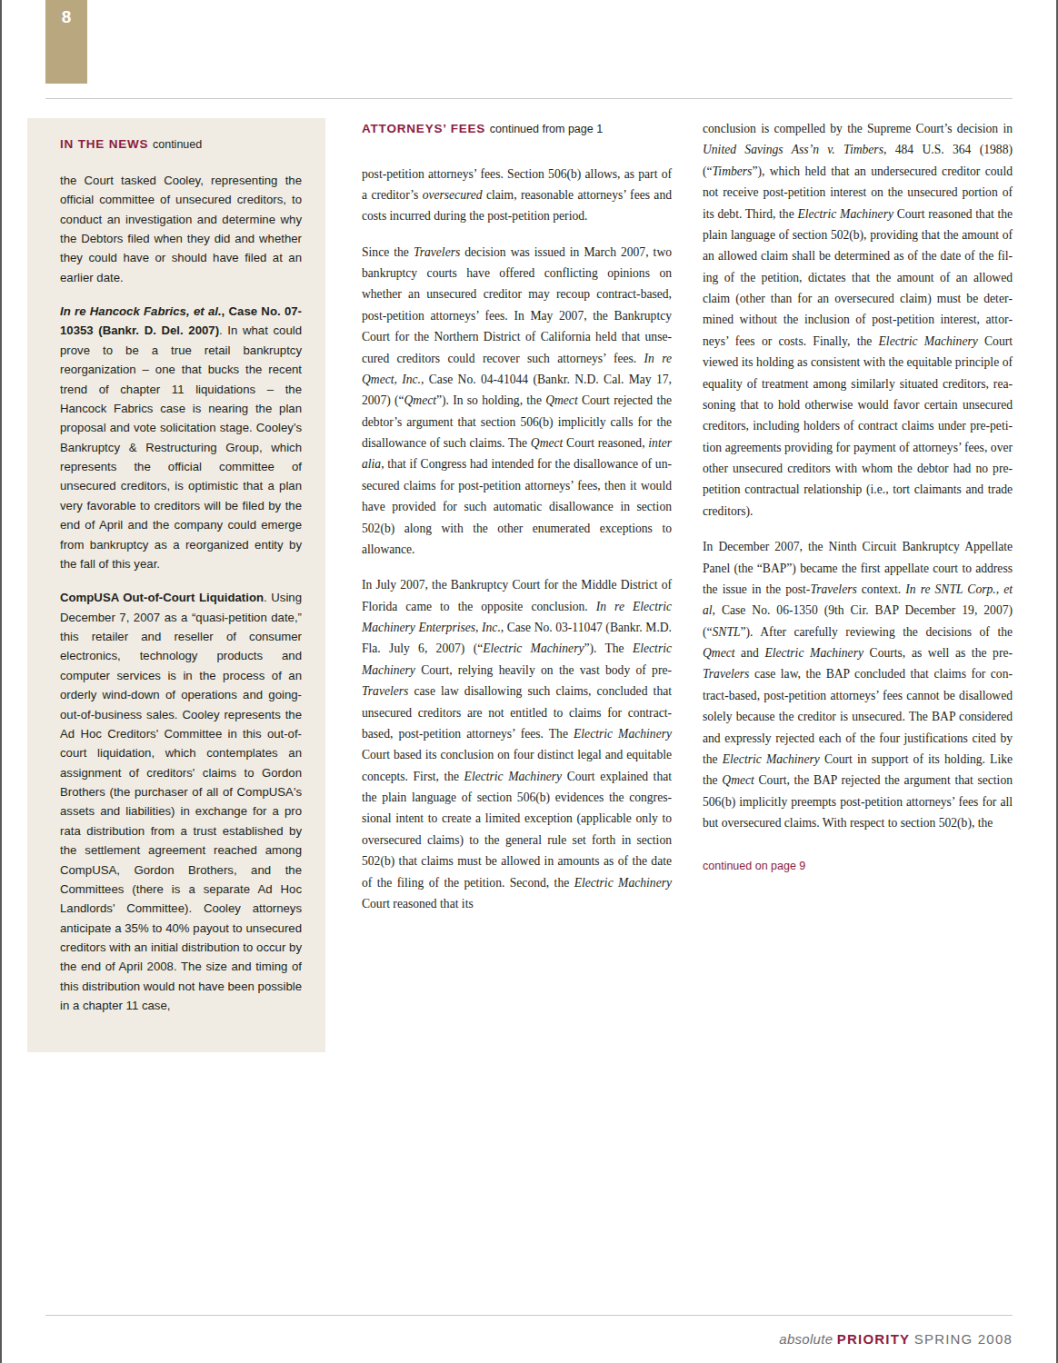8
IN THE NEWS continued
the Court tasked Cooley, representing the official committee of unsecured creditors, to conduct an investigation and determine why the Debtors filed when they did and whether they could have or should have filed at an earlier date.
In re Hancock Fabrics, et al., Case No. 07-10353 (Bankr. D. Del. 2007). In what could prove to be a true retail bankruptcy reorganization – one that bucks the recent trend of chapter 11 liquidations – the Hancock Fabrics case is nearing the plan proposal and vote solicitation stage. Cooley's Bankruptcy & Restructuring Group, which represents the official committee of unsecured creditors, is optimistic that a plan very favorable to creditors will be filed by the end of April and the company could emerge from bankruptcy as a reorganized entity by the fall of this year.
CompUSA Out-of-Court Liquidation. Using December 7, 2007 as a “quasi-petition date,” this retailer and reseller of consumer electronics, technology products and computer services is in the process of an orderly wind-down of operations and going-out-of-business sales. Cooley represents the Ad Hoc Creditors' Committee in this out-of-court liquidation, which contemplates an assignment of creditors' claims to Gordon Brothers (the purchaser of all of CompUSA's assets and liabilities) in exchange for a pro rata distribution from a trust established by the settlement agreement reached among CompUSA, Gordon Brothers, and the Committees (there is a separate Ad Hoc Landlords' Committee). Cooley attorneys anticipate a 35% to 40% payout to unsecured creditors with an initial distribution to occur by the end of April 2008. The size and timing of this distribution would not have been possible in a chapter 11 case,
ATTORNEYS’ FEES continued from page 1
post-petition attorneys’ fees. Section 506(b) allows, as part of a creditor’s oversecured claim, reasonable attorneys’ fees and costs incurred during the post-petition period.
Since the Travelers decision was issued in March 2007, two bankruptcy courts have offered conflicting opinions on whether an unsecured creditor may recoup contract-based, post-petition attorneys’ fees. In May 2007, the Bankruptcy Court for the Northern District of California held that unsecured creditors could recover such attorneys’ fees. In re Qmect, Inc., Case No. 04-41044 (Bankr. N.D. Cal. May 17, 2007) (“Qmect”). In so holding, the Qmect Court rejected the debtor’s argument that section 506(b) implicitly calls for the disallowance of such claims. The Qmect Court reasoned, inter alia, that if Congress had intended for the disallowance of unsecured claims for post-petition attorneys’ fees, then it would have provided for such automatic disallowance in section 502(b) along with the other enumerated exceptions to allowance.
In July 2007, the Bankruptcy Court for the Middle District of Florida came to the opposite conclusion. In re Electric Machinery Enterprises, Inc., Case No. 03-11047 (Bankr. M.D. Fla. July 6, 2007) (“Electric Machinery”). The Electric Machinery Court, relying heavily on the vast body of pre-Travelers case law disallowing such claims, concluded that unsecured creditors are not entitled to claims for contract-based, post-petition attorneys’ fees. The Electric Machinery Court based its conclusion on four distinct legal and equitable concepts. First, the Electric Machinery Court explained that the plain language of section 506(b) evidences the congressional intent to create a limited exception (applicable only to oversecured claims) to the general rule set forth in section 502(b) that claims must be allowed in amounts as of the date of the filing of the petition. Second, the Electric Machinery Court reasoned that its
conclusion is compelled by the Supreme Court’s decision in United Savings Ass’n v. Timbers, 484 U.S. 364 (1988) (“Timbers”), which held that an undersecured creditor could not receive post-petition interest on the unsecured portion of its debt. Third, the Electric Machinery Court reasoned that the plain language of section 502(b), providing that the amount of an allowed claim shall be determined as of the date of the filing of the petition, dictates that the amount of an allowed claim (other than for an oversecured claim) must be determined without the inclusion of post-petition interest, attorneys’ fees or costs. Finally, the Electric Machinery Court viewed its holding as consistent with the equitable principle of equality of treatment among similarly situated creditors, reasoning that to hold otherwise would favor certain unsecured creditors, including holders of contract claims under pre-petition agreements providing for payment of attorneys’ fees, over other unsecured creditors with whom the debtor had no pre-petition contractual relationship (i.e., tort claimants and trade creditors).
In December 2007, the Ninth Circuit Bankruptcy Appellate Panel (the “BAP”) became the first appellate court to address the issue in the post-Travelers context. In re SNTL Corp., et al, Case No. 06-1350 (9th Cir. BAP December 19, 2007) (“SNTL”). After carefully reviewing the decisions of the Qmect and Electric Machinery Courts, as well as the pre-Travelers case law, the BAP concluded that claims for contract-based, post-petition attorneys’ fees cannot be disallowed solely because the creditor is unsecured. The BAP considered and expressly rejected each of the four justifications cited by the Electric Machinery Court in support of its holding. Like the Qmect Court, the BAP rejected the argument that section 506(b) implicitly preempts post-petition attorneys’ fees for all but oversecured claims. With respect to section 502(b), the
continued on page 9
absolute PRIORITY SPRING 2008